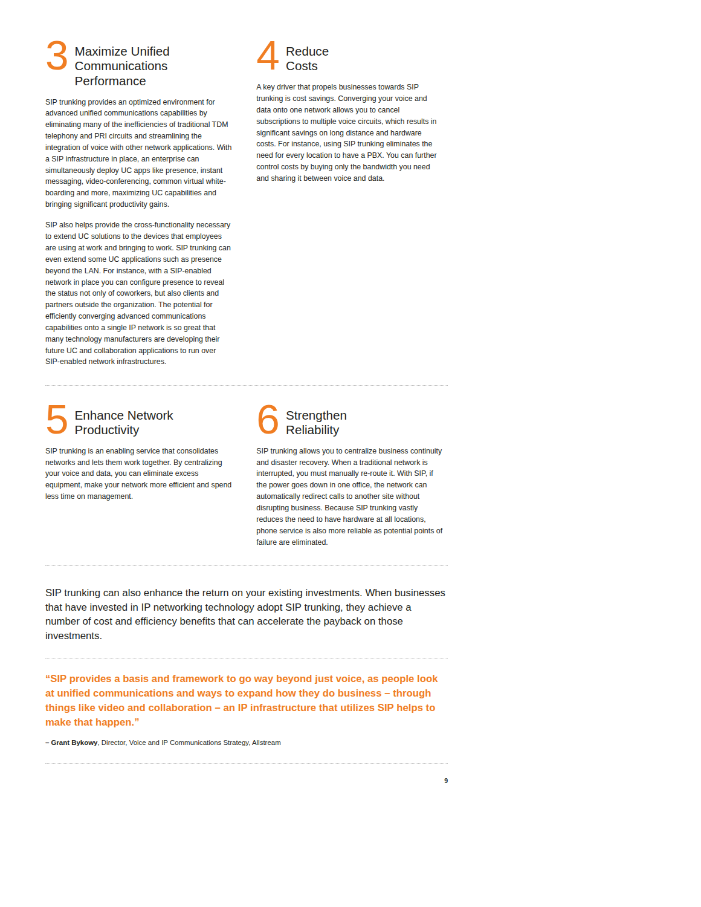3
Maximize Unified
Communications Performance
SIP trunking provides an optimized environment for advanced unified communications capabilities by eliminating many of the inefficiencies of traditional TDM telephony and PRI circuits and streamlining the integration of voice with other network applications. With a SIP infrastructure in place, an enterprise can simultaneously deploy UC apps like presence, instant messaging, video-conferencing, common virtual white-boarding and more, maximizing UC capabilities and bringing significant productivity gains.
SIP also helps provide the cross-functionality necessary to extend UC solutions to the devices that employees are using at work and bringing to work. SIP trunking can even extend some UC applications such as presence beyond the LAN. For instance, with a SIP-enabled network in place you can configure presence to reveal the status not only of coworkers, but also clients and partners outside the organization. The potential for efficiently converging advanced communications capabilities onto a single IP network is so great that many technology manufacturers are developing their future UC and collaboration applications to run over SIP-enabled network infrastructures.
4
Reduce
Costs
A key driver that propels businesses towards SIP trunking is cost savings. Converging your voice and data onto one network allows you to cancel subscriptions to multiple voice circuits, which results in significant savings on long distance and hardware costs. For instance, using SIP trunking eliminates the need for every location to have a PBX. You can further control costs by buying only the bandwidth you need and sharing it between voice and data.
5
Enhance Network
Productivity
SIP trunking is an enabling service that consolidates networks and lets them work together. By centralizing your voice and data, you can eliminate excess equipment, make your network more efficient and spend less time on management.
6
Strengthen
Reliability
SIP trunking allows you to centralize business continuity and disaster recovery. When a traditional network is interrupted, you must manually re-route it. With SIP, if the power goes down in one office, the network can automatically redirect calls to another site without disrupting business. Because SIP trunking vastly reduces the need to have hardware at all locations, phone service is also more reliable as potential points of failure are eliminated.
SIP trunking can also enhance the return on your existing investments. When businesses that have invested in IP networking technology adopt SIP trunking, they achieve a number of cost and efficiency benefits that can accelerate the payback on those investments.
“SIP provides a basis and framework to go way beyond just voice, as people look at unified communications and ways to expand how they do business – through things like video and collaboration – an IP infrastructure that utilizes SIP helps to make that happen.”
– Grant Bykowy, Director, Voice and IP Communications Strategy, Allstream
9